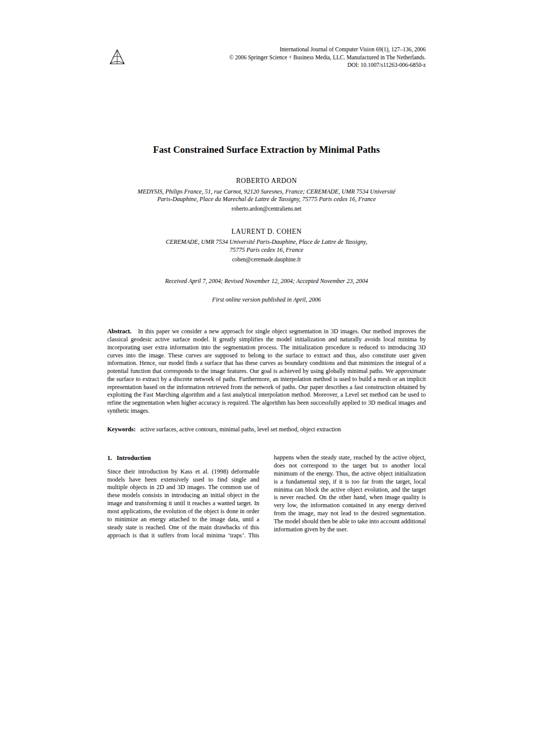International Journal of Computer Vision 69(1), 127–136, 2006
© 2006 Springer Science + Business Media, LLC. Manufactured in The Netherlands.
DOI: 10.1007/s11263-006-6850-z
Fast Constrained Surface Extraction by Minimal Paths
ROBERTO ARDON
MEDYSIS, Philips France, 51, rue Carnot, 92120 Suresnes, France; CEREMADE, UMR 7534 Université
Paris-Dauphine, Place du Marechal de Lattre de Tassigny, 75775 Paris cedex 16, France
roberto.ardon@centraliens.net
LAURENT D. COHEN
CEREMADE, UMR 7534 Université Paris-Dauphine, Place de Lattre de Tassigny,
75775 Paris cedex 16, France
cohen@ceremade.dauphine.fr
Received April 7, 2004; Revised November 12, 2004; Accepted November 23, 2004
First online version published in April, 2006
Abstract. In this paper we consider a new approach for single object segmentation in 3D images. Our method improves the classical geodesic active surface model. It greatly simplifies the model initialization and naturally avoids local minima by incorporating user extra information into the segmentation process. The initialization procedure is reduced to introducing 3D curves into the image. These curves are supposed to belong to the surface to extract and thus, also constitute user given information. Hence, our model finds a surface that has these curves as boundary conditions and that minimizes the integral of a potential function that corresponds to the image features. Our goal is achieved by using globally minimal paths. We approximate the surface to extract by a discrete network of paths. Furthermore, an interpolation method is used to build a mesh or an implicit representation based on the information retrieved from the network of paths. Our paper describes a fast construction obtained by exploiting the Fast Marching algorithm and a fast analytical interpolation method. Moreover, a Level set method can be used to refine the segmentation when higher accuracy is required. The algorithm has been successfully applied to 3D medical images and synthetic images.
Keywords: active surfaces, active contours, minimal paths, level set method, object extraction
1. Introduction
Since their introduction by Kass et al. (1998) deformable models have been extensively used to find single and multiple objects in 2D and 3D images. The common use of these models consists in introducing an initial object in the image and transforming it until it reaches a wanted target. In most applications, the evolution of the object is done in order to minimize an energy attached to the image data, until a steady state is reached. One of the main drawbacks of this approach is that it suffers from local minima ‘traps’. This happens when the steady state, reached by the active object, does not correspond to the target but to another local minimum of the energy. Thus, the active object initialization is a fundamental step, if it is too far from the target, local minima can block the active object evolution, and the target is never reached. On the other hand, when image quality is very low, the information contained in any energy derived from the image, may not lead to the desired segmentation. The model should then be able to take into account additional information given by the user.